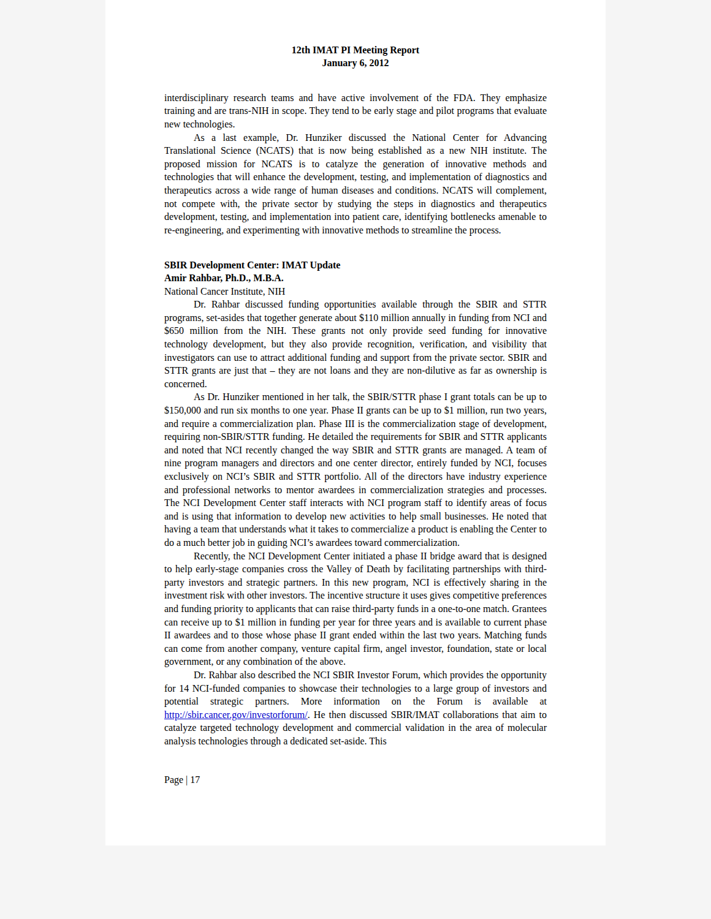12th IMAT PI Meeting Report January 6, 2012
interdisciplinary research teams and have active involvement of the FDA. They emphasize training and are trans-NIH in scope. They tend to be early stage and pilot programs that evaluate new technologies.
As a last example, Dr. Hunziker discussed the National Center for Advancing Translational Science (NCATS) that is now being established as a new NIH institute. The proposed mission for NCATS is to catalyze the generation of innovative methods and technologies that will enhance the development, testing, and implementation of diagnostics and therapeutics across a wide range of human diseases and conditions. NCATS will complement, not compete with, the private sector by studying the steps in diagnostics and therapeutics development, testing, and implementation into patient care, identifying bottlenecks amenable to re-engineering, and experimenting with innovative methods to streamline the process.
SBIR Development Center: IMAT Update
Amir Rahbar, Ph.D., M.B.A.
National Cancer Institute, NIH
Dr. Rahbar discussed funding opportunities available through the SBIR and STTR programs, set-asides that together generate about $110 million annually in funding from NCI and $650 million from the NIH. These grants not only provide seed funding for innovative technology development, but they also provide recognition, verification, and visibility that investigators can use to attract additional funding and support from the private sector. SBIR and STTR grants are just that – they are not loans and they are non-dilutive as far as ownership is concerned.
As Dr. Hunziker mentioned in her talk, the SBIR/STTR phase I grant totals can be up to $150,000 and run six months to one year. Phase II grants can be up to $1 million, run two years, and require a commercialization plan. Phase III is the commercialization stage of development, requiring non-SBIR/STTR funding. He detailed the requirements for SBIR and STTR applicants and noted that NCI recently changed the way SBIR and STTR grants are managed. A team of nine program managers and directors and one center director, entirely funded by NCI, focuses exclusively on NCI’s SBIR and STTR portfolio. All of the directors have industry experience and professional networks to mentor awardees in commercialization strategies and processes. The NCI Development Center staff interacts with NCI program staff to identify areas of focus and is using that information to develop new activities to help small businesses. He noted that having a team that understands what it takes to commercialize a product is enabling the Center to do a much better job in guiding NCI’s awardees toward commercialization.
Recently, the NCI Development Center initiated a phase II bridge award that is designed to help early-stage companies cross the Valley of Death by facilitating partnerships with third-party investors and strategic partners. In this new program, NCI is effectively sharing in the investment risk with other investors. The incentive structure it uses gives competitive preferences and funding priority to applicants that can raise third-party funds in a one-to-one match. Grantees can receive up to $1 million in funding per year for three years and is available to current phase II awardees and to those whose phase II grant ended within the last two years. Matching funds can come from another company, venture capital firm, angel investor, foundation, state or local government, or any combination of the above.
Dr. Rahbar also described the NCI SBIR Investor Forum, which provides the opportunity for 14 NCI-funded companies to showcase their technologies to a large group of investors and potential strategic partners. More information on the Forum is available at http://sbir.cancer.gov/investorforum/. He then discussed SBIR/IMAT collaborations that aim to catalyze targeted technology development and commercial validation in the area of molecular analysis technologies through a dedicated set-aside. This
Page | 17